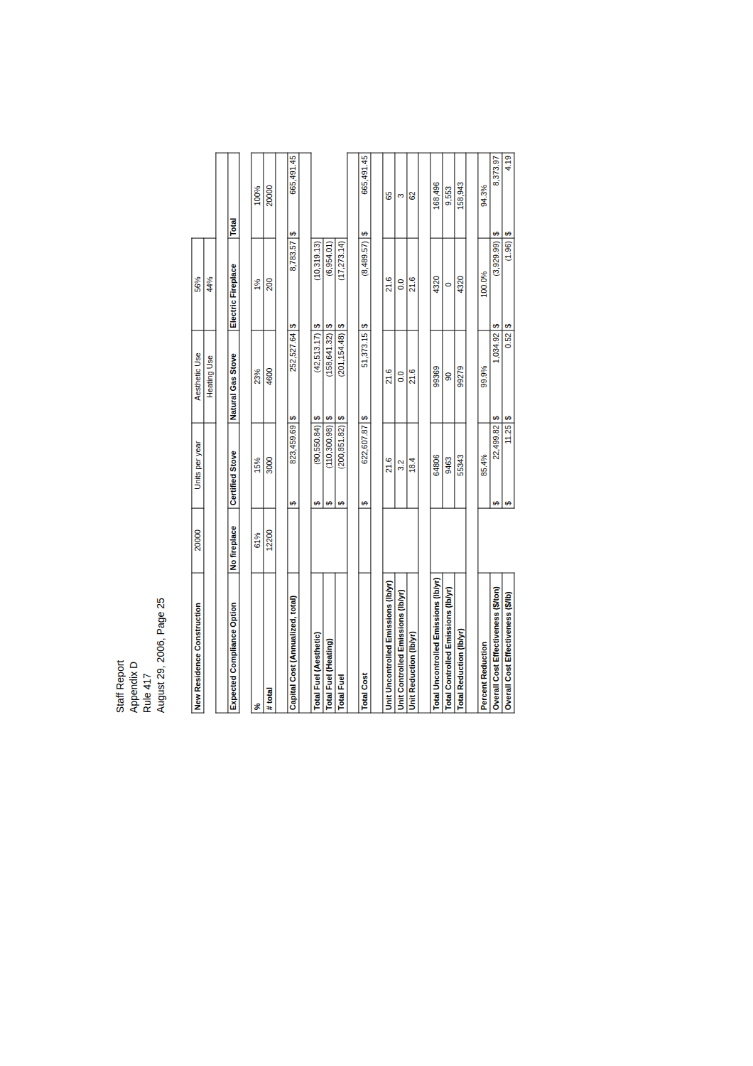Staff Report Appendix D Rule 417 August 29, 2006, Page 25
| New Residence Construction | 20000 | Units per year | Aesthetic Use | 56% | |
| | | | Heating Use | 44% | |
| Expected Compliance Option | No fireplace | Certified Stove | Natural Gas Stove | Electric Fireplace | Total |
| % | 61% | 15% | 23% | 1% | 100% |
| # total | 12200 | 3000 | 4600 | 200 | 20000 |
| Capital Cost (Annualized, total) | | $ 823,459.69 | $ 252,527.64 | $ 8,783.57 | $ 665,491.45 |
| Total Fuel (Aesthetic) | | $ (90,550.84) | $ (42,513.17) | $ (10,319.13) | |
| Total Fuel (Heating) | | $ (110,300.98) | $ (158,641.32) | $ (6,954.01) | |
| Total Fuel | | $ (200,851.82) | $ (201,154.48) | $ (17,273.14) | |
| Total Cost | | $ 622,607.87 | $ 51,373.15 | $ (8,489.57) | $ 665,491.45 |
| Unit Uncontrolled Emissions (lb/yr) | | 21.6 | 21.6 | 21.6 | 65 |
| Unit Controlled Emissions (lb/yr) | | 3.2 | 0.0 | 0.0 | 3 |
| Unit Reduction (lb/yr) | | 18.4 | 21.6 | 21.6 | 62 |
| Total Uncontrolled Emissions (lb/yr) | | 64806 | 99369 | 4320 | 168,496 |
| Total Controlled Emissions (lb/yr) | | 9463 | 90 | 0 | 9,553 |
| Total Reduction (lb/yr) | | 55343 | 99279 | 4320 | 158,943 |
| Percent Reduction | | 85.4% | 99.9% | 100.0% | 94.3% |
| Overall Cost Effectiveness ($/ton) | | $ 22,499.82 | $ 1,034.92 | $ (3,929.99) | $ 8,373.97 |
| Overall Cost Effectiveness ($/lb) | | $ 11.25 | $ 0.52 | $ (1.96) | $ 4.19 |